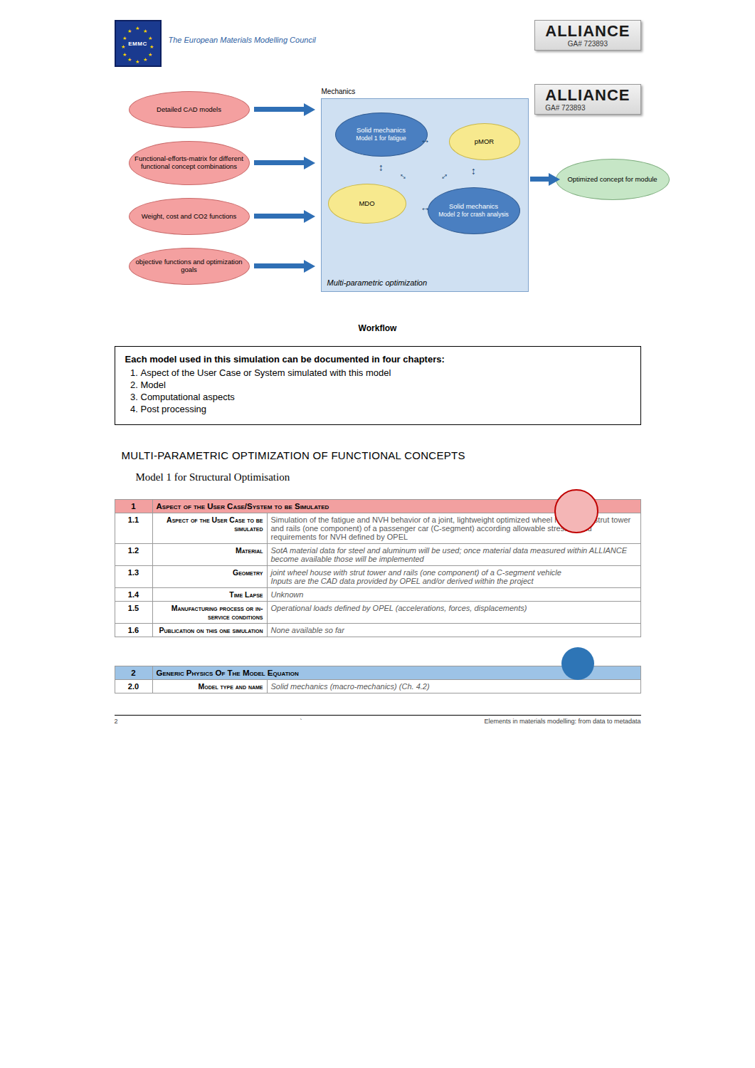★ ★ ★ ★ ★ ★ ★ ★ ★ ★ ★ ★
EMMC
The European Materials Modelling Council
ALLIANCE
GA# 723893
ALLIANCE
GA# 723893
Mechanics
Multi-parametric optimization
Solid mechanics
Model 1 for fatigue
pMOR
MDO
Solid mechanics
Model 2 for crash analysis
↔
↔
↔
↔
↔
↔
Detailed CAD models
Functional-efforts-matrix for different functional concept combinations
Weight, cost and CO2 functions
objective functions and optimization goals
Optimized concept for module
Workflow
Each model used in this simulation can be documented in four chapters:
Aspect of the User Case or System simulated with this model
Model
Computational aspects
Post processing
MULTI-PARAMETRIC OPTIMIZATION OF FUNCTIONAL CONCEPTS
Model 1 for Structural Optimisation
| 1 | Aspect of the User Case/System to be Simulated |
| 1.1 | Aspect of the User Case to be simulated | Simulation of the fatigue and NVH behavior of a joint, lightweight optimized wheel house with strut tower and rails (one component) of a passenger car (C-segment) according allowable stresses and requirements for NVH defined by OPEL |
| 1.2 | Material | SotA material data for steel and aluminum will be used; once material data measured within ALLIANCE become available those will be implemented |
| 1.3 | Geometry | joint wheel house with strut tower and rails (one component) of a C-segment vehicle Inputs are the CAD data provided by OPEL and/or derived within the project |
| 1.4 | Time Lapse | Unknown |
| 1.5 | Manufacturing process or in-service conditions | Operational loads defined by OPEL (accelerations, forces, displacements) |
| 1.6 | Publication on this one simulation | None available so far |
| 2 | Generic Physics Of The Model Equation |
| 2.0 | Model type and name | Solid mechanics (macro-mechanics) (Ch. 4.2) |
2
`
Elements in materials modelling: from data to metadata